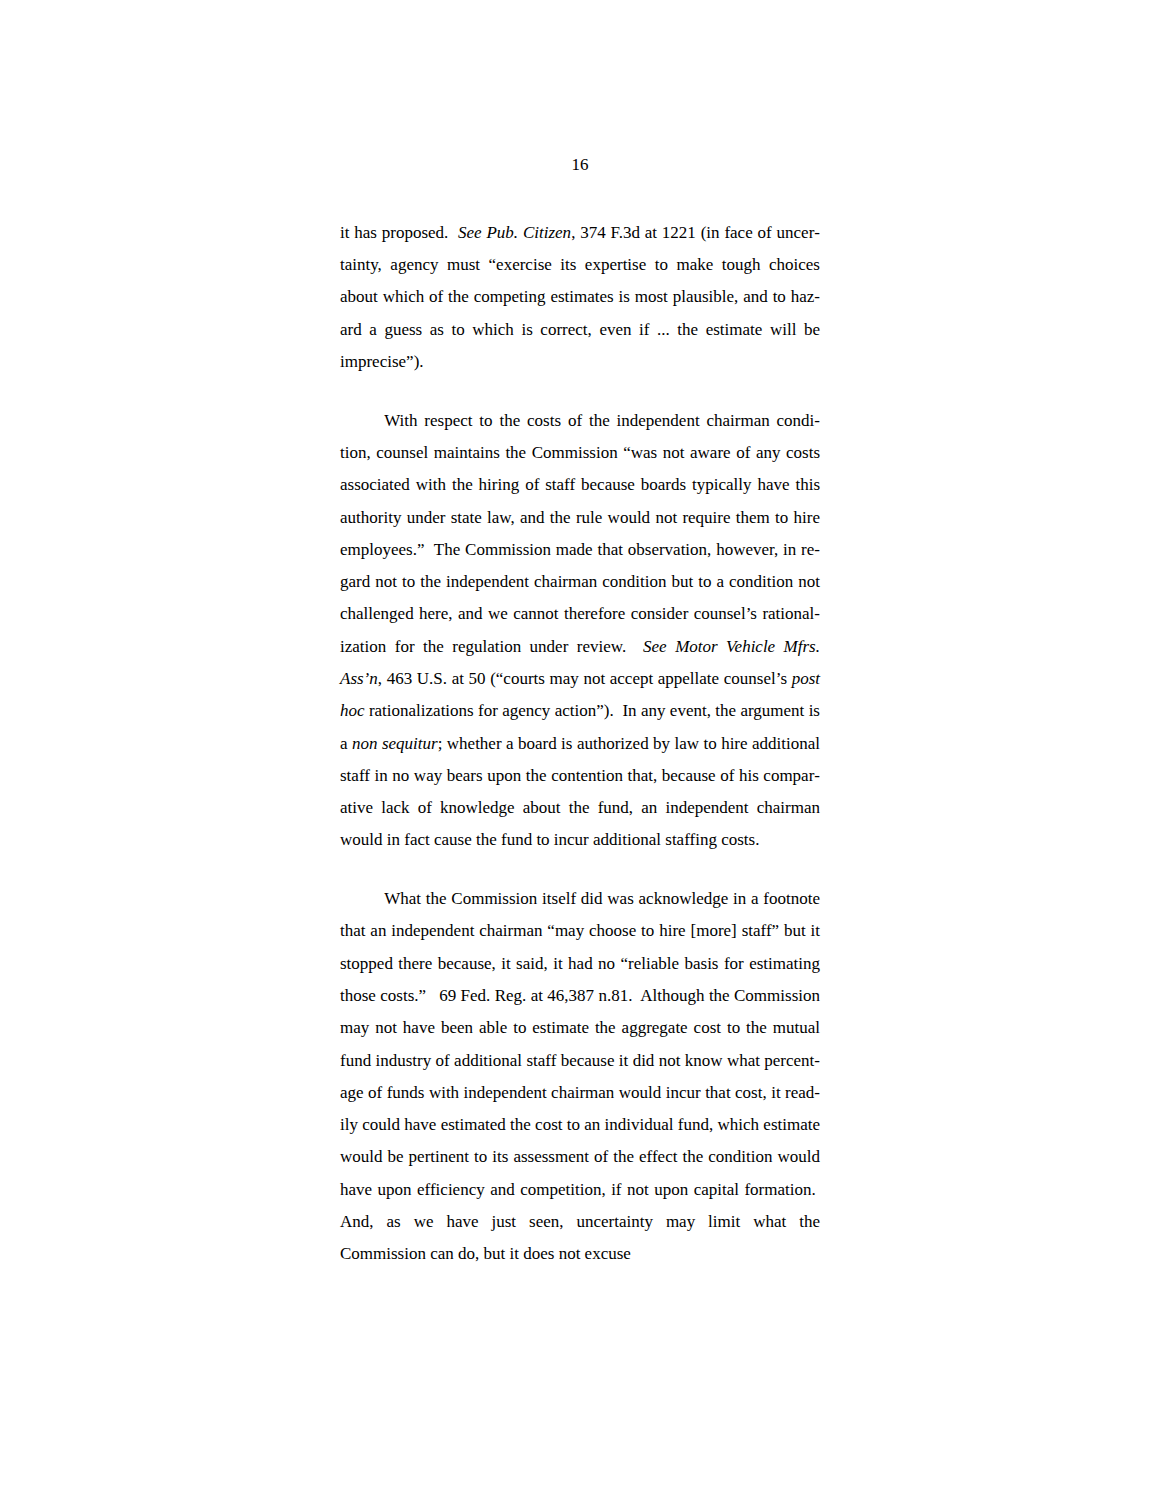16
it has proposed. See Pub. Citizen, 374 F.3d at 1221 (in face of uncertainty, agency must “exercise its expertise to make tough choices about which of the competing estimates is most plausible, and to hazard a guess as to which is correct, even if ... the estimate will be imprecise”).
With respect to the costs of the independent chairman condition, counsel maintains the Commission “was not aware of any costs associated with the hiring of staff because boards typically have this authority under state law, and the rule would not require them to hire employees.” The Commission made that observation, however, in regard not to the independent chairman condition but to a condition not challenged here, and we cannot therefore consider counsel’s rationalization for the regulation under review. See Motor Vehicle Mfrs. Ass’n, 463 U.S. at 50 (“courts may not accept appellate counsel’s post hoc rationalizations for agency action”). In any event, the argument is a non sequitur; whether a board is authorized by law to hire additional staff in no way bears upon the contention that, because of his comparative lack of knowledge about the fund, an independent chairman would in fact cause the fund to incur additional staffing costs.
What the Commission itself did was acknowledge in a footnote that an independent chairman “may choose to hire [more] staff” but it stopped there because, it said, it had no “reliable basis for estimating those costs.” 69 Fed. Reg. at 46,387 n.81. Although the Commission may not have been able to estimate the aggregate cost to the mutual fund industry of additional staff because it did not know what percentage of funds with independent chairman would incur that cost, it readily could have estimated the cost to an individual fund, which estimate would be pertinent to its assessment of the effect the condition would have upon efficiency and competition, if not upon capital formation. And, as we have just seen, uncertainty may limit what the Commission can do, but it does not excuse